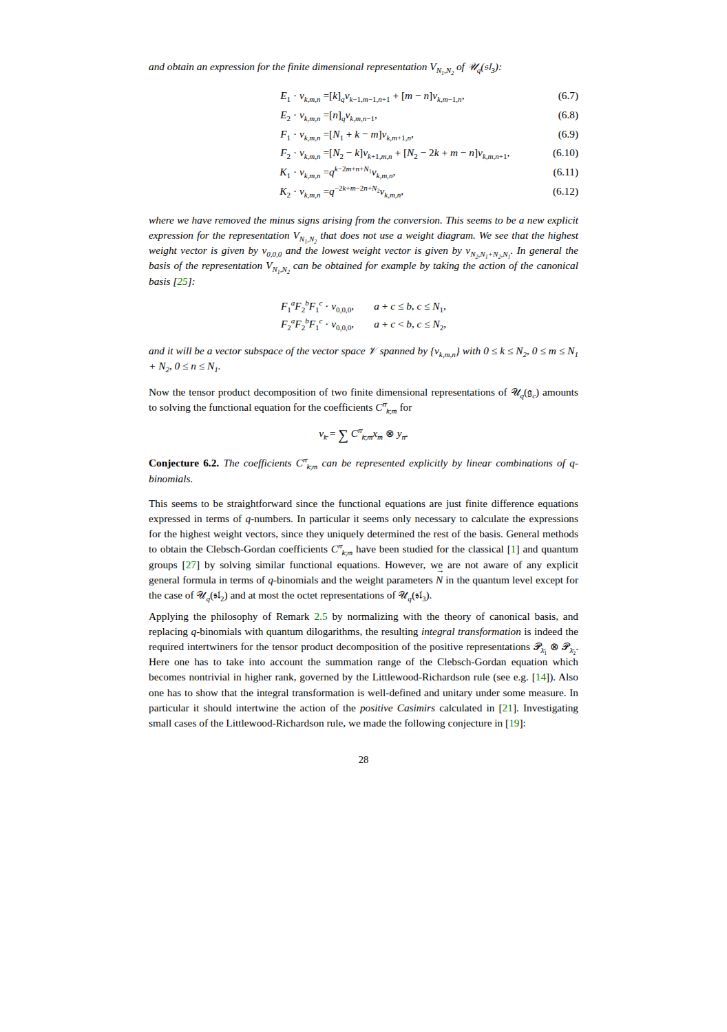and obtain an expression for the finite dimensional representation VN1,N2 of 𝒰q(𝔰𝔩3):
| E 1 · v k,m,n = | [ k ] q v k −1, m −1, n +1 + [ m − n ] v k,m −1, n , | (6.7) |
| E 2 · v k,m,n = | [ n ] q v k,m,n −1 , | (6.8) |
| F 1 · v k,m,n = | [ N 1 + k − m ] v k,m +1, n , | (6.9) |
| F 2 · v k,m,n = | [ N 2 − k ] v k +1, m,n + [ N 2 − 2 k + m − n ] v k,m,n +1 , | (6.10) |
| K 1 · v k,m,n = | q k −2 m + n + N 1 v k,m,n , | (6.11) |
| K 2 · v k,m,n = | q −2 k + m −2 n + N 2 v k,m,n , | (6.12) |
where we have removed the minus signs arising from the conversion. This seems to be a new explicit expression for the representation VN1,N2 that does not use a weight diagram. We see that the highest weight vector is given by v0,0,0 and the lowest weight vector is given by vN2,N1+N2,N1. In general the basis of the representation VN1,N2 can be obtained for example by taking the action of the canonical basis [25]:
| F 1 a F 2 b F 1 c · v 0,0,0 , | a + c ≤ b , c ≤ N 1 , |
| F 2 a F 2 b F 1 c · v 0,0,0 , | a + c < b , c ≤ N 2 , |
and it will be a vector subspace of the vector space 𝒱 spanned by {vk,m,n} with 0 ≤ k ≤ N2, 0 ≤ m ≤ N1 + N2, 0 ≤ n ≤ N1.
Now the tensor product decomposition of two finite dimensional representations of 𝒰q(𝔤c) amounts to solving the functional equation for the coefficients C→n→k,→m for
v→k = ∑ C→n→k,→mx→m ⊗ y→n.
Conjecture 6.2. The coefficients C→n→k,→m can be represented explicitly by linear combinations of q-binomials.
This seems to be straightforward since the functional equations are just finite difference equations expressed in terms of q-numbers. In particular it seems only necessary to calculate the expressions for the highest weight vectors, since they uniquely determined the rest of the basis. General methods to obtain the Clebsch-Gordan coefficients C→n→k,→m have been studied for the classical [1] and quantum groups [27] by solving similar functional equations. However, we are not aware of any explicit general formula in terms of q-binomials and the weight parameters →N in the quantum level except for the case of 𝒰q(𝔰𝔩2) and at most the octet representations of 𝒰q(𝔰𝔩3).
Applying the philosophy of Remark 2.5 by normalizing with the theory of canonical basis, and replacing q-binomials with quantum dilogarithms, the resulting integral transformation is indeed the required intertwiners for the tensor product decomposition of the positive representations 𝒫→λ1 ⊗ 𝒫→λ2. Here one has to take into account the summation range of the Clebsch-Gordan equation which becomes nontrivial in higher rank, governed by the Littlewood-Richardson rule (see e.g. [14]). Also one has to show that the integral transformation is well-defined and unitary under some measure. In particular it should intertwine the action of the positive Casimirs calculated in [21]. Investigating small cases of the Littlewood-Richardson rule, we made the following conjecture in [19]:
28